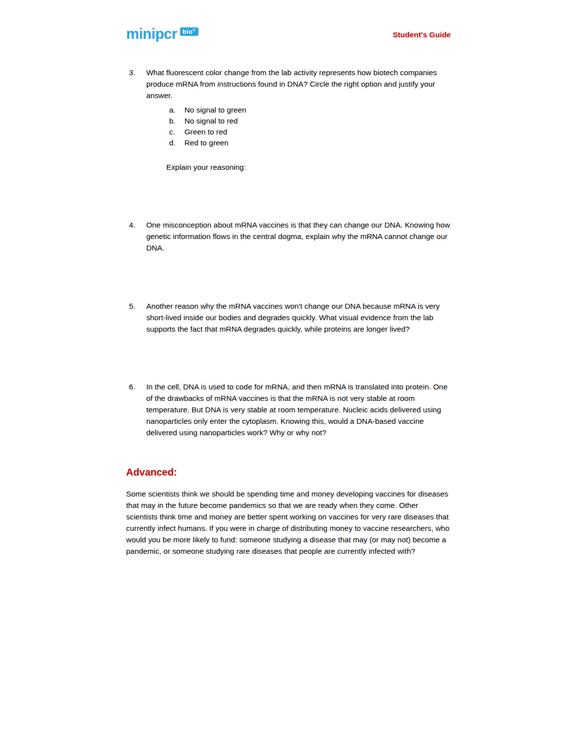minipcrbio®
Student's Guide
What fluorescent color change from the lab activity represents how biotech companies produce mRNA from instructions found in DNA? Circle the right option and justify your answer.
No signal to green
No signal to red
Green to red
Red to green
Explain your reasoning:
One misconception about mRNA vaccines is that they can change our DNA. Knowing how genetic information flows in the central dogma, explain why the mRNA cannot change our DNA.
Another reason why the mRNA vaccines won't change our DNA because mRNA is very short-lived inside our bodies and degrades quickly. What visual evidence from the lab supports the fact that mRNA degrades quickly, while proteins are longer lived?
In the cell, DNA is used to code for mRNA, and then mRNA is translated into protein. One of the drawbacks of mRNA vaccines is that the mRNA is not very stable at room temperature. But DNA is very stable at room temperature. Nucleic acids delivered using nanoparticles only enter the cytoplasm. Knowing this, would a DNA-based vaccine delivered using nanoparticles work? Why or why not?
Advanced:
Some scientists think we should be spending time and money developing vaccines for diseases that may in the future become pandemics so that we are ready when they come. Other scientists think time and money are better spent working on vaccines for very rare diseases that currently infect humans. If you were in charge of distributing money to vaccine researchers, who would you be more likely to fund: someone studying a disease that may (or may not) become a pandemic, or someone studying rare diseases that people are currently infected with?